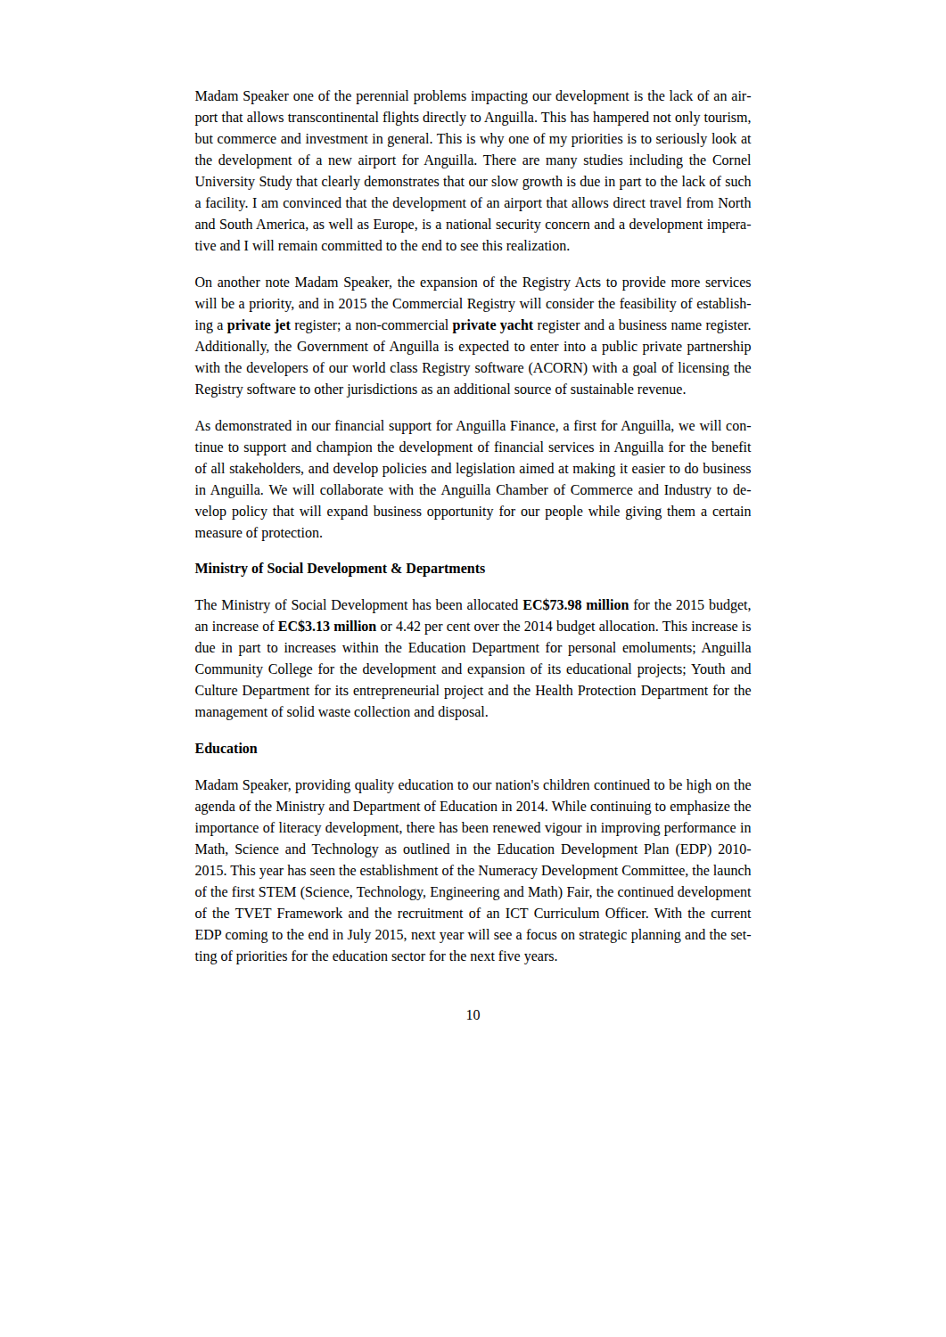Madam Speaker one of the perennial problems impacting our development is the lack of an airport that allows transcontinental flights directly to Anguilla. This has hampered not only tourism, but commerce and investment in general. This is why one of my priorities is to seriously look at the development of a new airport for Anguilla. There are many studies including the Cornel University Study that clearly demonstrates that our slow growth is due in part to the lack of such a facility. I am convinced that the development of an airport that allows direct travel from North and South America, as well as Europe, is a national security concern and a development imperative and I will remain committed to the end to see this realization.
On another note Madam Speaker, the expansion of the Registry Acts to provide more services will be a priority, and in 2015 the Commercial Registry will consider the feasibility of establishing a private jet register; a non-commercial private yacht register and a business name register. Additionally, the Government of Anguilla is expected to enter into a public private partnership with the developers of our world class Registry software (ACORN) with a goal of licensing the Registry software to other jurisdictions as an additional source of sustainable revenue.
As demonstrated in our financial support for Anguilla Finance, a first for Anguilla, we will continue to support and champion the development of financial services in Anguilla for the benefit of all stakeholders, and develop policies and legislation aimed at making it easier to do business in Anguilla. We will collaborate with the Anguilla Chamber of Commerce and Industry to develop policy that will expand business opportunity for our people while giving them a certain measure of protection.
Ministry of Social Development & Departments
The Ministry of Social Development has been allocated EC$73.98 million for the 2015 budget, an increase of EC$3.13 million or 4.42 per cent over the 2014 budget allocation. This increase is due in part to increases within the Education Department for personal emoluments; Anguilla Community College for the development and expansion of its educational projects; Youth and Culture Department for its entrepreneurial project and the Health Protection Department for the management of solid waste collection and disposal.
Education
Madam Speaker, providing quality education to our nation's children continued to be high on the agenda of the Ministry and Department of Education in 2014. While continuing to emphasize the importance of literacy development, there has been renewed vigour in improving performance in Math, Science and Technology as outlined in the Education Development Plan (EDP) 2010-2015. This year has seen the establishment of the Numeracy Development Committee, the launch of the first STEM (Science, Technology, Engineering and Math) Fair, the continued development of the TVET Framework and the recruitment of an ICT Curriculum Officer. With the current EDP coming to the end in July 2015, next year will see a focus on strategic planning and the setting of priorities for the education sector for the next five years.
10